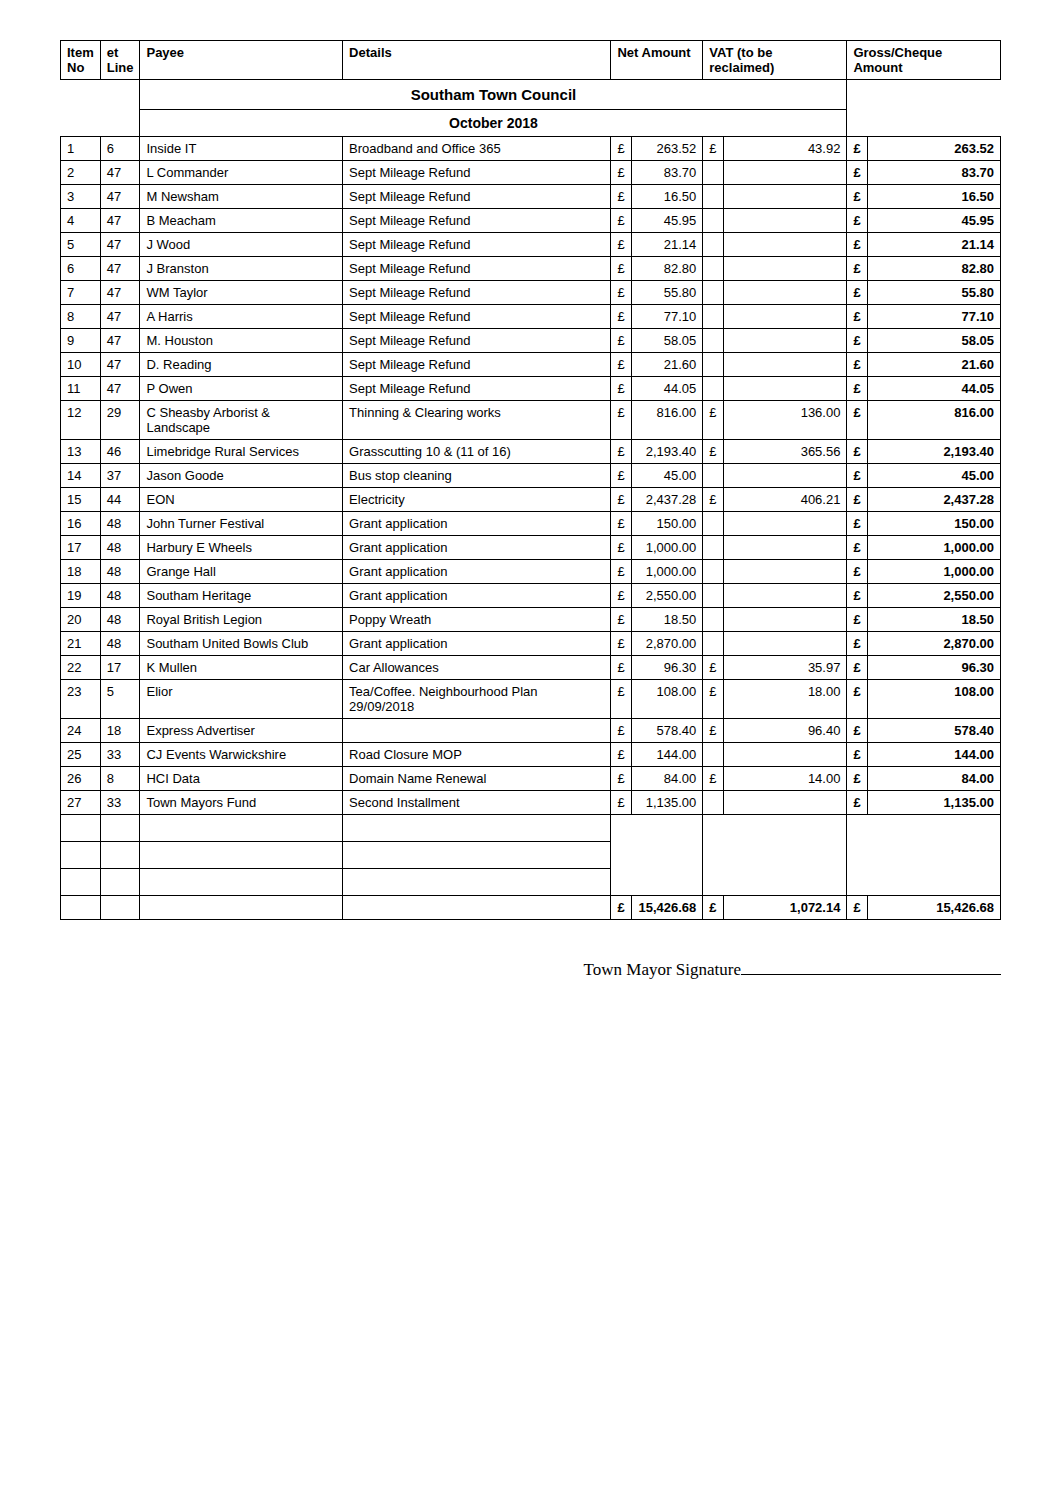| | | Southam Town Council |
| | | October 2018 |
| Item No | et Line | Payee | Details | Net Amount | VAT (to be reclaimed) | Gross/Cheque Amount |
| 1 | 6 | Inside IT | Broadband and Office 365 | £ | 263.52 | £ | 43.92 | £ | 263.52 |
| 2 | 47 | L Commander | Sept Mileage Refund | £ | 83.70 | | | £ | 83.70 |
| 3 | 47 | M Newsham | Sept Mileage Refund | £ | 16.50 | | | £ | 16.50 |
| 4 | 47 | B Meacham | Sept Mileage Refund | £ | 45.95 | | | £ | 45.95 |
| 5 | 47 | J Wood | Sept Mileage Refund | £ | 21.14 | | | £ | 21.14 |
| 6 | 47 | J Branston | Sept Mileage Refund | £ | 82.80 | | | £ | 82.80 |
| 7 | 47 | WM Taylor | Sept Mileage Refund | £ | 55.80 | | | £ | 55.80 |
| 8 | 47 | A Harris | Sept Mileage Refund | £ | 77.10 | | | £ | 77.10 |
| 9 | 47 | M. Houston | Sept Mileage Refund | £ | 58.05 | | | £ | 58.05 |
| 10 | 47 | D. Reading | Sept Mileage Refund | £ | 21.60 | | | £ | 21.60 |
| 11 | 47 | P Owen | Sept Mileage Refund | £ | 44.05 | | | £ | 44.05 |
| 12 | 29 | C Sheasby Arborist & Landscape | Thinning & Clearing works | £ | 816.00 | £ | 136.00 | £ | 816.00 |
| 13 | 46 | Limebridge Rural Services | Grasscutting 10 & (11 of 16) | £ | 2,193.40 | £ | 365.56 | £ | 2,193.40 |
| 14 | 37 | Jason Goode | Bus stop cleaning | £ | 45.00 | | | £ | 45.00 |
| 15 | 44 | EON | Electricity | £ | 2,437.28 | £ | 406.21 | £ | 2,437.28 |
| 16 | 48 | John Turner Festival | Grant application | £ | 150.00 | | | £ | 150.00 |
| 17 | 48 | Harbury E Wheels | Grant application | £ | 1,000.00 | | | £ | 1,000.00 |
| 18 | 48 | Grange Hall | Grant application | £ | 1,000.00 | | | £ | 1,000.00 |
| 19 | 48 | Southam Heritage | Grant application | £ | 2,550.00 | | | £ | 2,550.00 |
| 20 | 48 | Royal British Legion | Poppy Wreath | £ | 18.50 | | | £ | 18.50 |
| 21 | 48 | Southam United Bowls Club | Grant application | £ | 2,870.00 | | | £ | 2,870.00 |
| 22 | 17 | K Mullen | Car Allowances | £ | 96.30 | £ | 35.97 | £ | 96.30 |
| 23 | 5 | Elior | Tea/Coffee. Neighbourhood Plan 29/09/2018 | £ | 108.00 | £ | 18.00 | £ | 108.00 |
| 24 | 18 | Express Advertiser | | £ | 578.40 | £ | 96.40 | £ | 578.40 |
| 25 | 33 | CJ Events Warwickshire | Road Closure MOP | £ | 144.00 | | | £ | 144.00 |
| 26 | 8 | HCI Data | Domain Name Renewal | £ | 84.00 | £ | 14.00 | £ | 84.00 |
| 27 | 33 | Town Mayors Fund | Second Installment | £ | 1,135.00 | | | £ | 1,135.00 |
| | | | | £ | 15,426.68 | £ | 1,072.14 | £ | 15,426.68 |
Town Mayor Signature